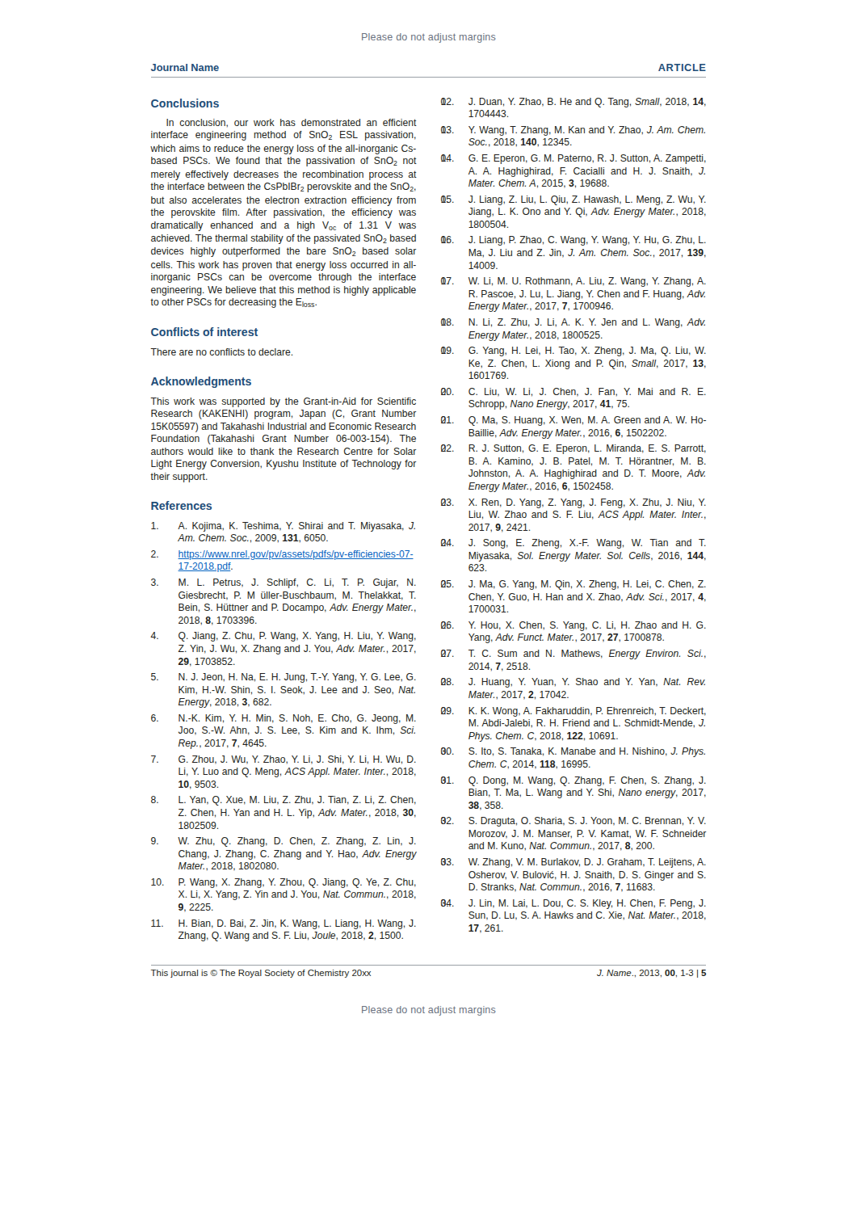Please do not adjust margins
Journal Name
ARTICLE
Conclusions
In conclusion, our work has demonstrated an efficient interface engineering method of SnO2 ESL passivation, which aims to reduce the energy loss of the all-inorganic Cs-based PSCs. We found that the passivation of SnO2 not merely effectively decreases the recombination process at the interface between the CsPbIBr2 perovskite and the SnO2, but also accelerates the electron extraction efficiency from the perovskite film. After passivation, the efficiency was dramatically enhanced and a high Voc of 1.31 V was achieved. The thermal stability of the passivated SnO2 based devices highly outperformed the bare SnO2 based solar cells. This work has proven that energy loss occurred in all-inorganic PSCs can be overcome through the interface engineering. We believe that this method is highly applicable to other PSCs for decreasing the Eloss.
Conflicts of interest
There are no conflicts to declare.
Acknowledgments
This work was supported by the Grant-in-Aid for Scientific Research (KAKENHI) program, Japan (C, Grant Number 15K05597) and Takahashi Industrial and Economic Research Foundation (Takahashi Grant Number 06-003-154). The authors would like to thank the Research Centre for Solar Light Energy Conversion, Kyushu Institute of Technology for their support.
References
A. Kojima, K. Teshima, Y. Shirai and T. Miyasaka, J. Am. Chem. Soc., 2009, 131, 6050.
https://www.nrel.gov/pv/assets/pdfs/pv-efficiencies-07-17-2018.pdf.
M. L. Petrus, J. Schlipf, C. Li, T. P. Gujar, N. Giesbrecht, P. M üller‐Buschbaum, M. Thelakkat, T. Bein, S. Hüttner and P. Docampo, Adv. Energy Mater., 2018, 8, 1703396.
Q. Jiang, Z. Chu, P. Wang, X. Yang, H. Liu, Y. Wang, Z. Yin, J. Wu, X. Zhang and J. You, Adv. Mater., 2017, 29, 1703852.
N. J. Jeon, H. Na, E. H. Jung, T.-Y. Yang, Y. G. Lee, G. Kim, H.-W. Shin, S. I. Seok, J. Lee and J. Seo, Nat. Energy, 2018, 3, 682.
N.-K. Kim, Y. H. Min, S. Noh, E. Cho, G. Jeong, M. Joo, S.-W. Ahn, J. S. Lee, S. Kim and K. Ihm, Sci. Rep., 2017, 7, 4645.
G. Zhou, J. Wu, Y. Zhao, Y. Li, J. Shi, Y. Li, H. Wu, D. Li, Y. Luo and Q. Meng, ACS Appl. Mater. Inter., 2018, 10, 9503.
L. Yan, Q. Xue, M. Liu, Z. Zhu, J. Tian, Z. Li, Z. Chen, Z. Chen, H. Yan and H. L. Yip, Adv. Mater., 2018, 30, 1802509.
W. Zhu, Q. Zhang, D. Chen, Z. Zhang, Z. Lin, J. Chang, J. Zhang, C. Zhang and Y. Hao, Adv. Energy Mater., 2018, 1802080.
P. Wang, X. Zhang, Y. Zhou, Q. Jiang, Q. Ye, Z. Chu, X. Li, X. Yang, Z. Yin and J. You, Nat. Commun., 2018, 9, 2225.
H. Bian, D. Bai, Z. Jin, K. Wang, L. Liang, H. Wang, J. Zhang, Q. Wang and S. F. Liu, Joule, 2018, 2, 1500.
12. J. Duan, Y. Zhao, B. He and Q. Tang, Small, 2018, 14, 1704443.
13. Y. Wang, T. Zhang, M. Kan and Y. Zhao, J. Am. Chem. Soc., 2018, 140, 12345.
14. G. E. Eperon, G. M. Paterno, R. J. Sutton, A. Zampetti, A. A. Haghighirad, F. Cacialli and H. J. Snaith, J. Mater. Chem. A, 2015, 3, 19688.
15. J. Liang, Z. Liu, L. Qiu, Z. Hawash, L. Meng, Z. Wu, Y. Jiang, L. K. Ono and Y. Qi, Adv. Energy Mater., 2018, 1800504.
16. J. Liang, P. Zhao, C. Wang, Y. Wang, Y. Hu, G. Zhu, L. Ma, J. Liu and Z. Jin, J. Am. Chem. Soc., 2017, 139, 14009.
17. W. Li, M. U. Rothmann, A. Liu, Z. Wang, Y. Zhang, A. R. Pascoe, J. Lu, L. Jiang, Y. Chen and F. Huang, Adv. Energy Mater., 2017, 7, 1700946.
18. N. Li, Z. Zhu, J. Li, A. K. Y. Jen and L. Wang, Adv. Energy Mater., 2018, 1800525.
19. G. Yang, H. Lei, H. Tao, X. Zheng, J. Ma, Q. Liu, W. Ke, Z. Chen, L. Xiong and P. Qin, Small, 2017, 13, 1601769.
20. C. Liu, W. Li, J. Chen, J. Fan, Y. Mai and R. E. Schropp, Nano Energy, 2017, 41, 75.
21. Q. Ma, S. Huang, X. Wen, M. A. Green and A. W. Ho‐Baillie, Adv. Energy Mater., 2016, 6, 1502202.
22. R. J. Sutton, G. E. Eperon, L. Miranda, E. S. Parrott, B. A. Kamino, J. B. Patel, M. T. Hörantner, M. B. Johnston, A. A. Haghighirad and D. T. Moore, Adv. Energy Mater., 2016, 6, 1502458.
23. X. Ren, D. Yang, Z. Yang, J. Feng, X. Zhu, J. Niu, Y. Liu, W. Zhao and S. F. Liu, ACS Appl. Mater. Inter., 2017, 9, 2421.
24. J. Song, E. Zheng, X.-F. Wang, W. Tian and T. Miyasaka, Sol. Energy Mater. Sol. Cells, 2016, 144, 623.
25. J. Ma, G. Yang, M. Qin, X. Zheng, H. Lei, C. Chen, Z. Chen, Y. Guo, H. Han and X. Zhao, Adv. Sci., 2017, 4, 1700031.
26. Y. Hou, X. Chen, S. Yang, C. Li, H. Zhao and H. G. Yang, Adv. Funct. Mater., 2017, 27, 1700878.
27. T. C. Sum and N. Mathews, Energy Environ. Sci., 2014, 7, 2518.
28. J. Huang, Y. Yuan, Y. Shao and Y. Yan, Nat. Rev. Mater., 2017, 2, 17042.
29. K. K. Wong, A. Fakharuddin, P. Ehrenreich, T. Deckert, M. Abdi-Jalebi, R. H. Friend and L. Schmidt-Mende, J. Phys. Chem. C, 2018, 122, 10691.
30. S. Ito, S. Tanaka, K. Manabe and H. Nishino, J. Phys. Chem. C, 2014, 118, 16995.
31. Q. Dong, M. Wang, Q. Zhang, F. Chen, S. Zhang, J. Bian, T. Ma, L. Wang and Y. Shi, Nano energy, 2017, 38, 358.
32. S. Draguta, O. Sharia, S. J. Yoon, M. C. Brennan, Y. V. Morozov, J. M. Manser, P. V. Kamat, W. F. Schneider and M. Kuno, Nat. Commun., 2017, 8, 200.
33. W. Zhang, V. M. Burlakov, D. J. Graham, T. Leijtens, A. Osherov, V. Bulović, H. J. Snaith, D. S. Ginger and S. D. Stranks, Nat. Commun., 2016, 7, 11683.
34. J. Lin, M. Lai, L. Dou, C. S. Kley, H. Chen, F. Peng, J. Sun, D. Lu, S. A. Hawks and C. Xie, Nat. Mater., 2018, 17, 261.
This journal is © The Royal Society of Chemistry 20xx
J. Name., 2013, 00, 1-3 | 5
Please do not adjust margins